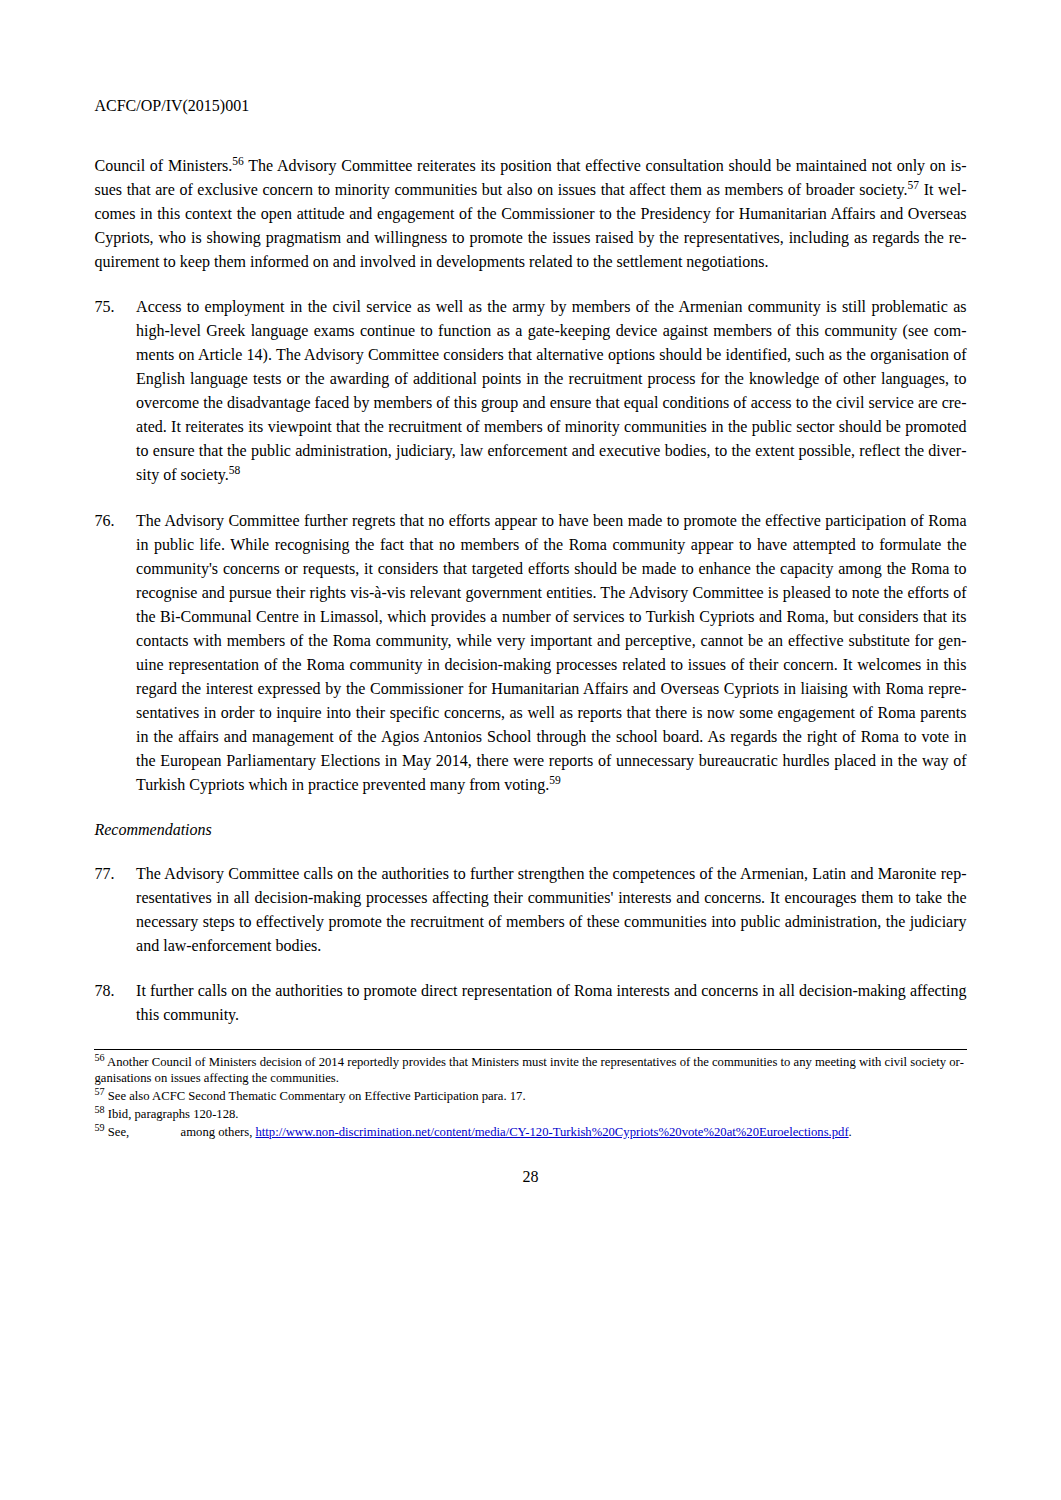ACFC/OP/IV(2015)001
Council of Ministers.56 The Advisory Committee reiterates its position that effective consultation should be maintained not only on issues that are of exclusive concern to minority communities but also on issues that affect them as members of broader society.57 It welcomes in this context the open attitude and engagement of the Commissioner to the Presidency for Humanitarian Affairs and Overseas Cypriots, who is showing pragmatism and willingness to promote the issues raised by the representatives, including as regards the requirement to keep them informed on and involved in developments related to the settlement negotiations.
75.
Access to employment in the civil service as well as the army by members of the Armenian community is still problematic as high-level Greek language exams continue to function as a gate-keeping device against members of this community (see comments on Article 14). The Advisory Committee considers that alternative options should be identified, such as the organisation of English language tests or the awarding of additional points in the recruitment process for the knowledge of other languages, to overcome the disadvantage faced by members of this group and ensure that equal conditions of access to the civil service are created. It reiterates its viewpoint that the recruitment of members of minority communities in the public sector should be promoted to ensure that the public administration, judiciary, law enforcement and executive bodies, to the extent possible, reflect the diversity of society.58
76.
The Advisory Committee further regrets that no efforts appear to have been made to promote the effective participation of Roma in public life. While recognising the fact that no members of the Roma community appear to have attempted to formulate the community's concerns or requests, it considers that targeted efforts should be made to enhance the capacity among the Roma to recognise and pursue their rights vis-à-vis relevant government entities. The Advisory Committee is pleased to note the efforts of the Bi-Communal Centre in Limassol, which provides a number of services to Turkish Cypriots and Roma, but considers that its contacts with members of the Roma community, while very important and perceptive, cannot be an effective substitute for genuine representation of the Roma community in decision-making processes related to issues of their concern. It welcomes in this regard the interest expressed by the Commissioner for Humanitarian Affairs and Overseas Cypriots in liaising with Roma representatives in order to inquire into their specific concerns, as well as reports that there is now some engagement of Roma parents in the affairs and management of the Agios Antonios School through the school board. As regards the right of Roma to vote in the European Parliamentary Elections in May 2014, there were reports of unnecessary bureaucratic hurdles placed in the way of Turkish Cypriots which in practice prevented many from voting.59
Recommendations
77.
The Advisory Committee calls on the authorities to further strengthen the competences of the Armenian, Latin and Maronite representatives in all decision-making processes affecting their communities' interests and concerns. It encourages them to take the necessary steps to effectively promote the recruitment of members of these communities into public administration, the judiciary and law-enforcement bodies.
78.
It further calls on the authorities to promote direct representation of Roma interests and concerns in all decision-making affecting this community.
56 Another Council of Ministers decision of 2014 reportedly provides that Ministers must invite the representatives of the communities to any meeting with civil society organisations on issues affecting the communities.
57 See also ACFC Second Thematic Commentary on Effective Participation para. 17.
58 Ibid, paragraphs 120-128.
59 See, among others, http://www.non-discrimination.net/content/media/CY-120-Turkish%20Cypriots%20vote%20at%20Euroelections.pdf.
28